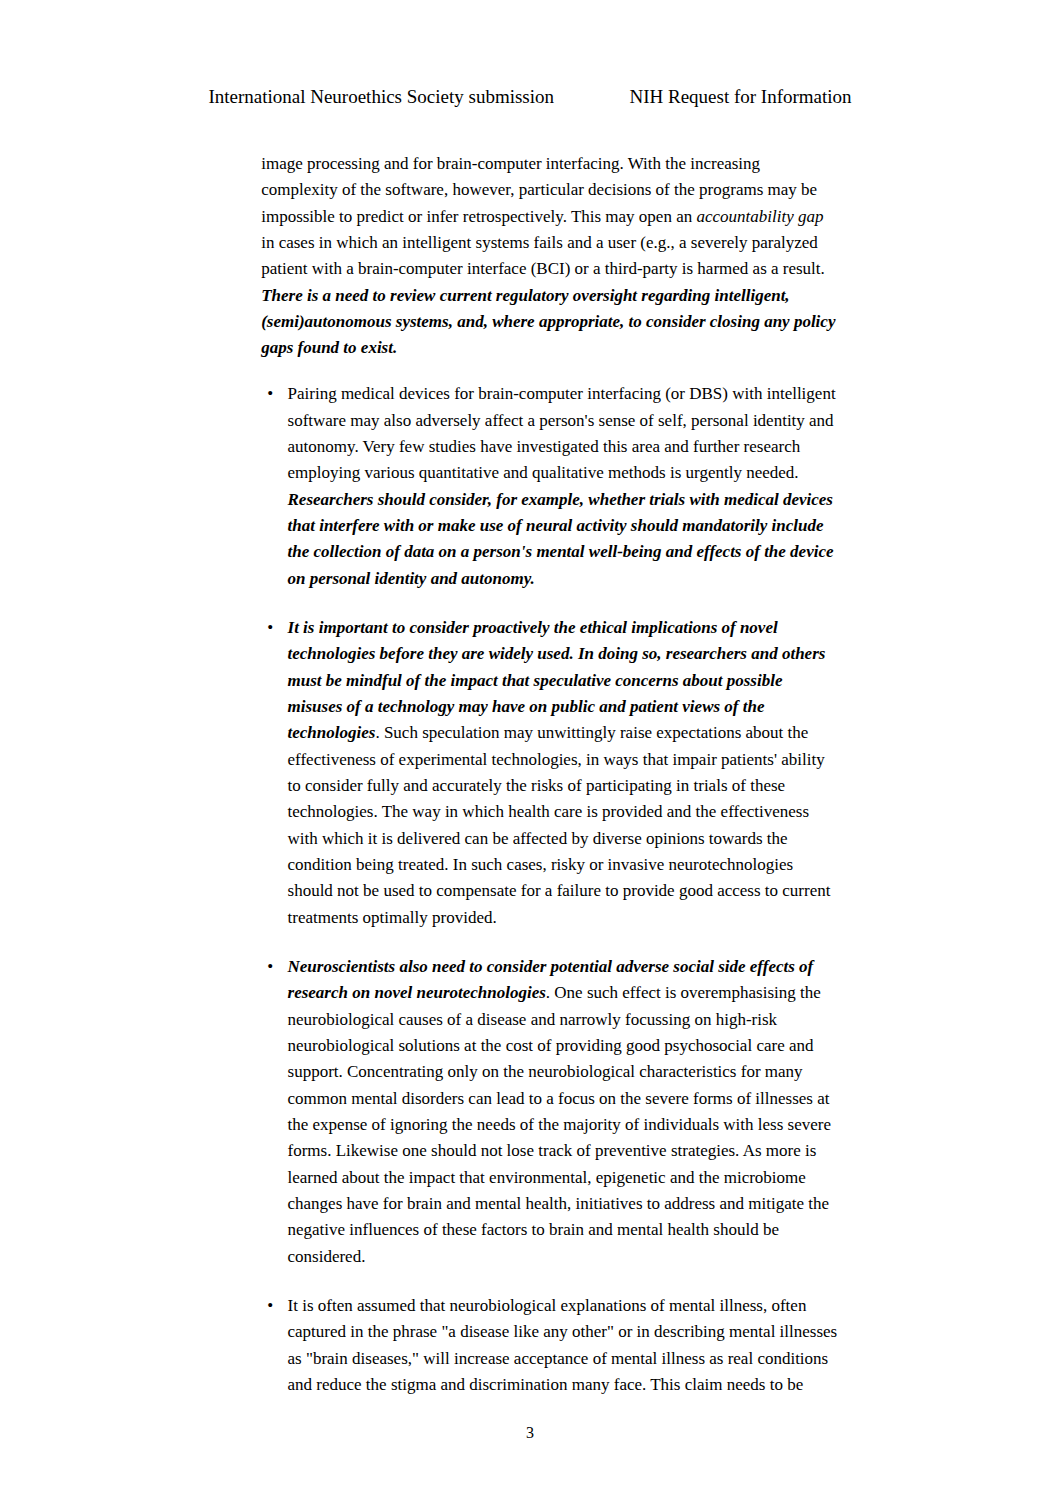International Neuroethics Society submission
NIH Request for Information
image processing and for brain-computer interfacing. With the increasing complexity of the software, however, particular decisions of the programs may be impossible to predict or infer retrospectively. This may open an accountability gap in cases in which an intelligent systems fails and a user (e.g., a severely paralyzed patient with a brain-computer interface (BCI) or a third-party is harmed as a result. There is a need to review current regulatory oversight regarding intelligent, (semi)autonomous systems, and, where appropriate, to consider closing any policy gaps found to exist.
Pairing medical devices for brain-computer interfacing (or DBS) with intelligent software may also adversely affect a person's sense of self, personal identity and autonomy. Very few studies have investigated this area and further research employing various quantitative and qualitative methods is urgently needed. Researchers should consider, for example, whether trials with medical devices that interfere with or make use of neural activity should mandatorily include the collection of data on a person's mental well-being and effects of the device on personal identity and autonomy.
It is important to consider proactively the ethical implications of novel technologies before they are widely used. In doing so, researchers and others must be mindful of the impact that speculative concerns about possible misuses of a technology may have on public and patient views of the technologies. Such speculation may unwittingly raise expectations about the effectiveness of experimental technologies, in ways that impair patients' ability to consider fully and accurately the risks of participating in trials of these technologies. The way in which health care is provided and the effectiveness with which it is delivered can be affected by diverse opinions towards the condition being treated. In such cases, risky or invasive neurotechnologies should not be used to compensate for a failure to provide good access to current treatments optimally provided.
Neuroscientists also need to consider potential adverse social side effects of research on novel neurotechnologies. One such effect is overemphasising the neurobiological causes of a disease and narrowly focussing on high-risk neurobiological solutions at the cost of providing good psychosocial care and support. Concentrating only on the neurobiological characteristics for many common mental disorders can lead to a focus on the severe forms of illnesses at the expense of ignoring the needs of the majority of individuals with less severe forms. Likewise one should not lose track of preventive strategies. As more is learned about the impact that environmental, epigenetic and the microbiome changes have for brain and mental health, initiatives to address and mitigate the negative influences of these factors to brain and mental health should be considered.
It is often assumed that neurobiological explanations of mental illness, often captured in the phrase "a disease like any other" or in describing mental illnesses as "brain diseases," will increase acceptance of mental illness as real conditions and reduce the stigma and discrimination many face. This claim needs to be
3